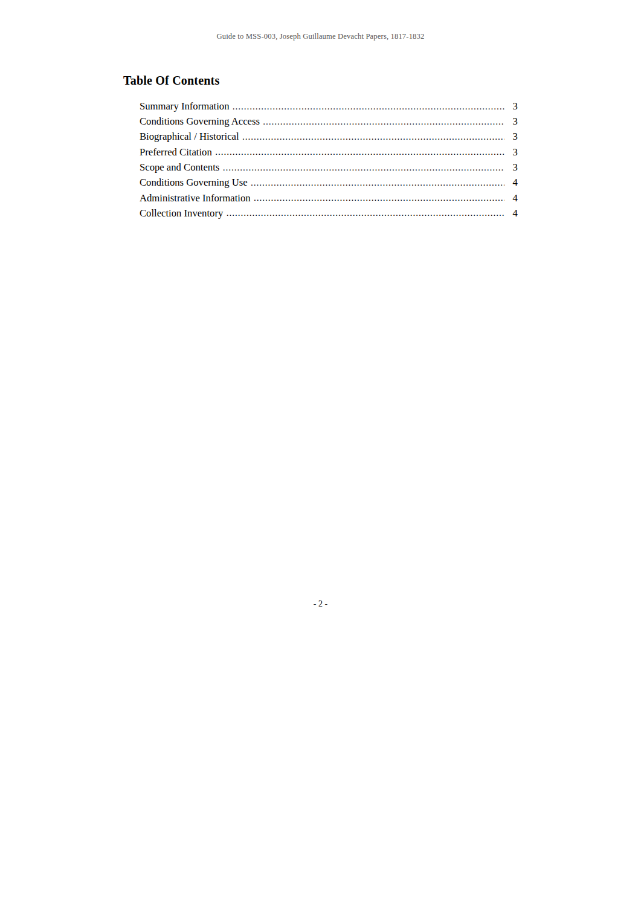Guide to MSS-003, Joseph Guillaume Devacht Papers, 1817-1832
Table Of Contents
Summary Information ................................................................................................................................. 3
Conditions Governing Access ................................................................................................................. 3
Biographical / Historical ......................................................................................................................... 3
Preferred Citation .................................................................................................................................... 3
Scope and Contents ................................................................................................................................. 3
Conditions Governing Use ....................................................................................................................... 4
Administrative Information ..................................................................................................................... 4
Collection Inventory .............................................................................................................................. 4
- 2 -